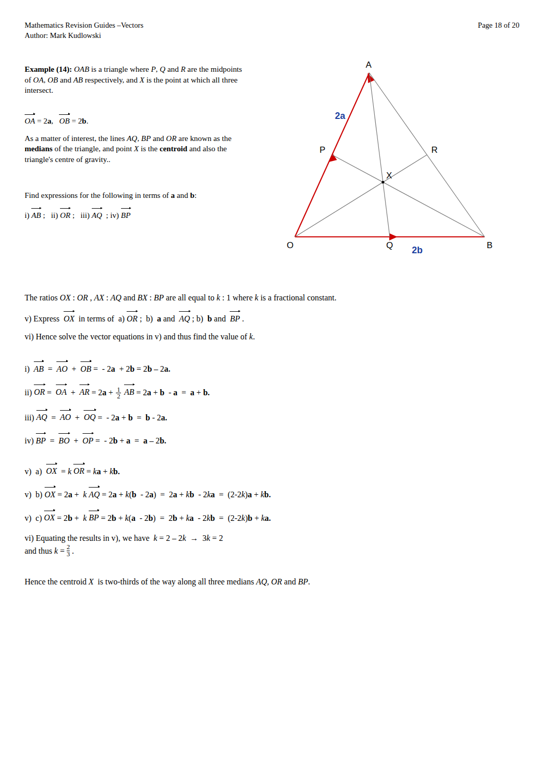Mathematics Revision Guides –Vectors
Author: Mark Kudlowski
Page 18 of 20
Example (14): OAB is a triangle where P, Q and R are the midpoints of OA, OB and AB respectively, and X is the point at which all three intersect.
OA = 2a, OB = 2b.
As a matter of interest, the lines AQ, BP and OR are known as the medians of the triangle, and point X is the centroid and also the triangle's centre of gravity..
Find expressions for the following in terms of a and b:
i) AB ; ii) OR ; iii) AQ ; iv) BP
A O B P R Q X 2a 2b
The ratios OX : OR , AX : AQ and BX : BP are all equal to k : 1 where k is a fractional constant.
v) Express OX in terms of a) OR ; b) a and AQ ; b) b and BP .
vi) Hence solve the vector equations in v) and thus find the value of k.
i) AB = AO + OB = - 2a + 2b = 2b – 2a.
ii) OR = OA + AR = 2a + 12 AB = 2a + b - a = a + b.
iii) AQ = AO + OQ = - 2a + b = b - 2a.
iv) BP = BO + OP = - 2b + a = a – 2b.
v) a) OX = k OR = ka + kb.
v) b) OX = 2a + k AQ = 2a + k(b - 2a) = 2a + kb - 2ka = (2-2k)a + kb.
v) c) OX = 2b + k BP = 2b + k(a - 2b) = 2b + ka - 2kb = (2-2k)b + ka.
vi) Equating the results in v), we have k = 2 – 2k → 3k = 2
and thus k = 23 .
Hence the centroid X is two-thirds of the way along all three medians AQ, OR and BP.